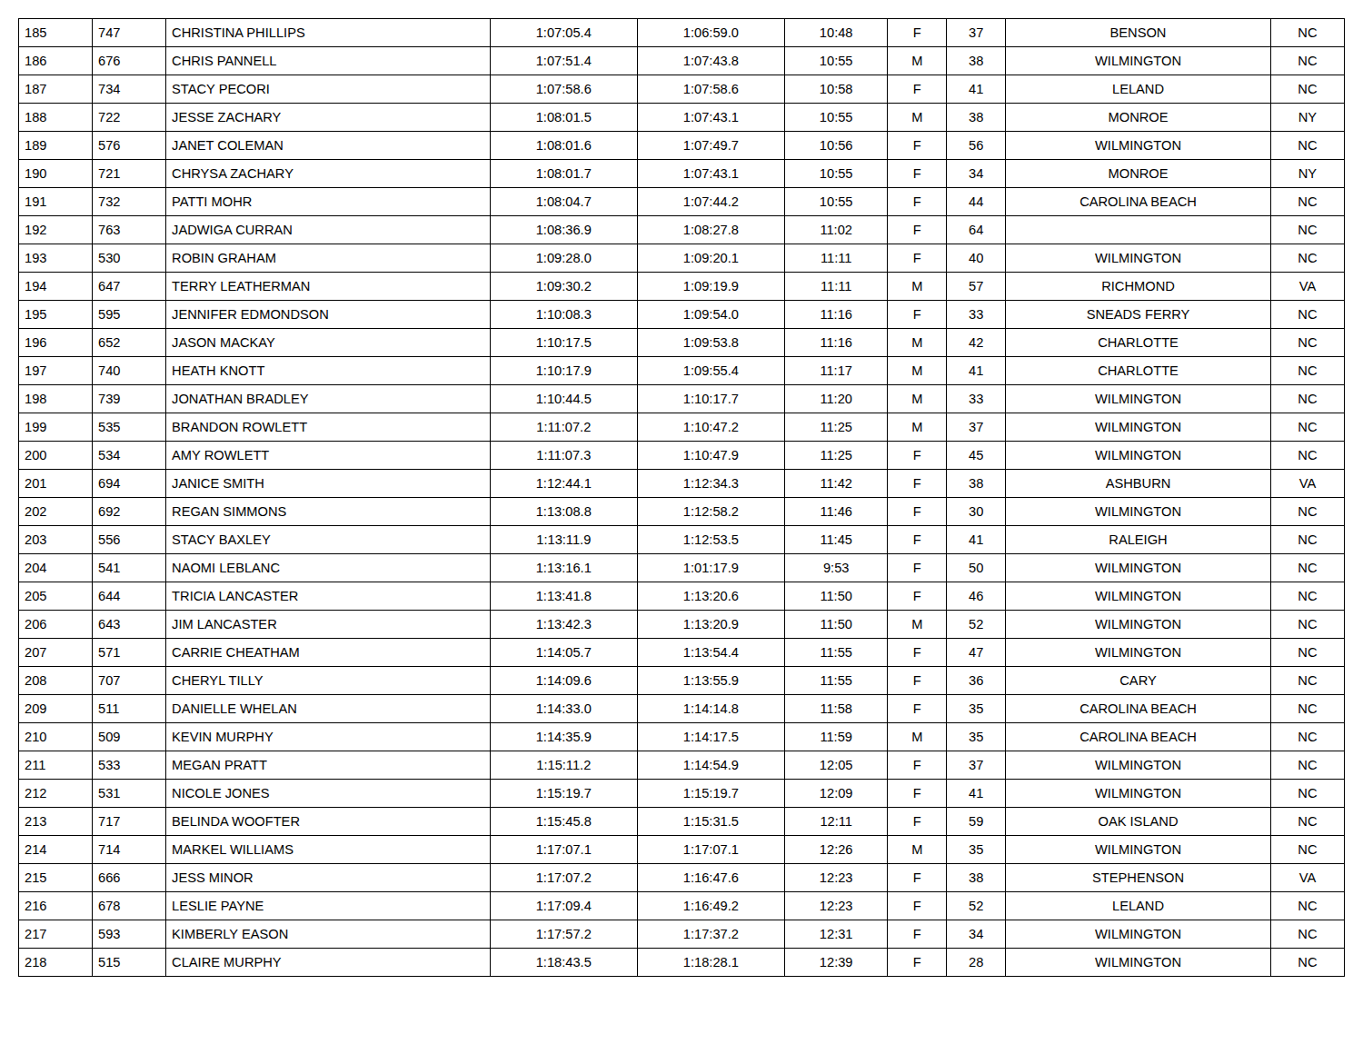| 185 | 747 | CHRISTINA PHILLIPS | 1:07:05.4 | 1:06:59.0 | 10:48 | F | 37 | BENSON | NC |
| 186 | 676 | CHRIS PANNELL | 1:07:51.4 | 1:07:43.8 | 10:55 | M | 38 | WILMINGTON | NC |
| 187 | 734 | STACY PECORI | 1:07:58.6 | 1:07:58.6 | 10:58 | F | 41 | LELAND | NC |
| 188 | 722 | JESSE ZACHARY | 1:08:01.5 | 1:07:43.1 | 10:55 | M | 38 | MONROE | NY |
| 189 | 576 | JANET COLEMAN | 1:08:01.6 | 1:07:49.7 | 10:56 | F | 56 | WILMINGTON | NC |
| 190 | 721 | CHRYSA ZACHARY | 1:08:01.7 | 1:07:43.1 | 10:55 | F | 34 | MONROE | NY |
| 191 | 732 | PATTI MOHR | 1:08:04.7 | 1:07:44.2 | 10:55 | F | 44 | CAROLINA BEACH | NC |
| 192 | 763 | JADWIGA CURRAN | 1:08:36.9 | 1:08:27.8 | 11:02 | F | 64 | | NC |
| 193 | 530 | ROBIN GRAHAM | 1:09:28.0 | 1:09:20.1 | 11:11 | F | 40 | WILMINGTON | NC |
| 194 | 647 | TERRY LEATHERMAN | 1:09:30.2 | 1:09:19.9 | 11:11 | M | 57 | RICHMOND | VA |
| 195 | 595 | JENNIFER EDMONDSON | 1:10:08.3 | 1:09:54.0 | 11:16 | F | 33 | SNEADS FERRY | NC |
| 196 | 652 | JASON MACKAY | 1:10:17.5 | 1:09:53.8 | 11:16 | M | 42 | CHARLOTTE | NC |
| 197 | 740 | HEATH KNOTT | 1:10:17.9 | 1:09:55.4 | 11:17 | M | 41 | CHARLOTTE | NC |
| 198 | 739 | JONATHAN BRADLEY | 1:10:44.5 | 1:10:17.7 | 11:20 | M | 33 | WILMINGTON | NC |
| 199 | 535 | BRANDON ROWLETT | 1:11:07.2 | 1:10:47.2 | 11:25 | M | 37 | WILMINGTON | NC |
| 200 | 534 | AMY ROWLETT | 1:11:07.3 | 1:10:47.9 | 11:25 | F | 45 | WILMINGTON | NC |
| 201 | 694 | JANICE SMITH | 1:12:44.1 | 1:12:34.3 | 11:42 | F | 38 | ASHBURN | VA |
| 202 | 692 | REGAN SIMMONS | 1:13:08.8 | 1:12:58.2 | 11:46 | F | 30 | WILMINGTON | NC |
| 203 | 556 | STACY BAXLEY | 1:13:11.9 | 1:12:53.5 | 11:45 | F | 41 | RALEIGH | NC |
| 204 | 541 | NAOMI LEBLANC | 1:13:16.1 | 1:01:17.9 | 9:53 | F | 50 | WILMINGTON | NC |
| 205 | 644 | TRICIA LANCASTER | 1:13:41.8 | 1:13:20.6 | 11:50 | F | 46 | WILMINGTON | NC |
| 206 | 643 | JIM LANCASTER | 1:13:42.3 | 1:13:20.9 | 11:50 | M | 52 | WILMINGTON | NC |
| 207 | 571 | CARRIE CHEATHAM | 1:14:05.7 | 1:13:54.4 | 11:55 | F | 47 | WILMINGTON | NC |
| 208 | 707 | CHERYL TILLY | 1:14:09.6 | 1:13:55.9 | 11:55 | F | 36 | CARY | NC |
| 209 | 511 | DANIELLE WHELAN | 1:14:33.0 | 1:14:14.8 | 11:58 | F | 35 | CAROLINA BEACH | NC |
| 210 | 509 | KEVIN MURPHY | 1:14:35.9 | 1:14:17.5 | 11:59 | M | 35 | CAROLINA BEACH | NC |
| 211 | 533 | MEGAN PRATT | 1:15:11.2 | 1:14:54.9 | 12:05 | F | 37 | WILMINGTON | NC |
| 212 | 531 | NICOLE JONES | 1:15:19.7 | 1:15:19.7 | 12:09 | F | 41 | WILMINGTON | NC |
| 213 | 717 | BELINDA WOOFTER | 1:15:45.8 | 1:15:31.5 | 12:11 | F | 59 | OAK ISLAND | NC |
| 214 | 714 | MARKEL WILLIAMS | 1:17:07.1 | 1:17:07.1 | 12:26 | M | 35 | WILMINGTON | NC |
| 215 | 666 | JESS MINOR | 1:17:07.2 | 1:16:47.6 | 12:23 | F | 38 | STEPHENSON | VA |
| 216 | 678 | LESLIE PAYNE | 1:17:09.4 | 1:16:49.2 | 12:23 | F | 52 | LELAND | NC |
| 217 | 593 | KIMBERLY EASON | 1:17:57.2 | 1:17:37.2 | 12:31 | F | 34 | WILMINGTON | NC |
| 218 | 515 | CLAIRE MURPHY | 1:18:43.5 | 1:18:28.1 | 12:39 | F | 28 | WILMINGTON | NC |